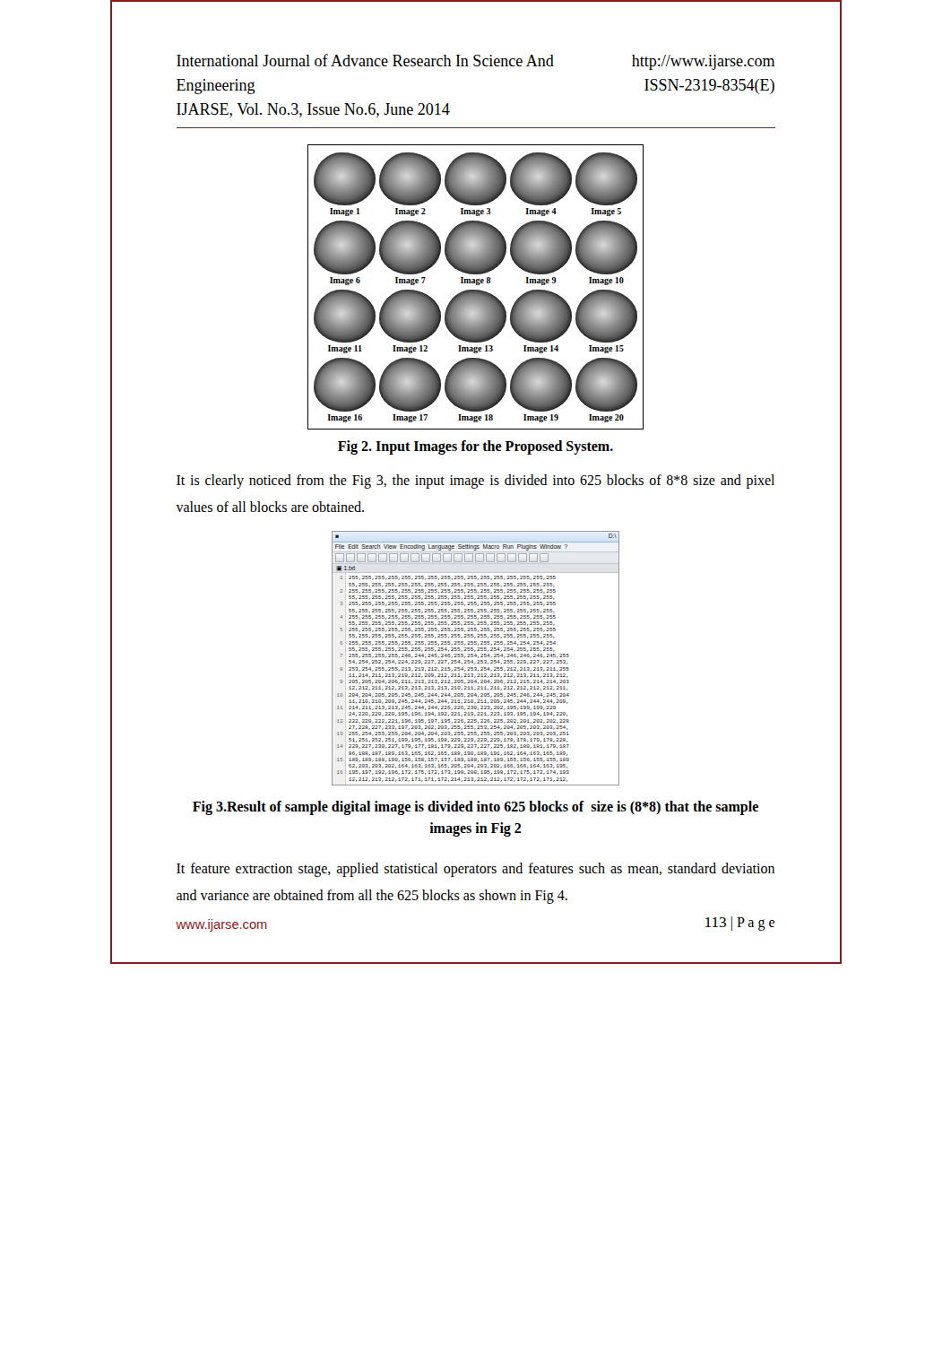International Journal of Advance Research In Science And Engineering
IJARSE, Vol. No.3, Issue No.6, June 2014
http://www.ijarse.com
ISSN-2319-8354(E)
Image 1
Image 2
Image 3
Image 4
Image 5
Image 6
Image 7
Image 8
Image 9
Image 10
Image 11
Image 12
Image 13
Image 14
Image 15
Image 16
Image 17
Image 18
Image 19
Image 20
Fig 2. Input Images for the Proposed System.
It is clearly noticed from the Fig 3, the input image is divided into 625 blocks of 8*8 size and pixel values of all blocks are obtained.
■ D:\
File Edit Search View Encoding Language Settings Macro Run Plugins Window ?
▣ 1.txt
1
2
3
4
5
6
7
8
9
10
11
12
13
14
15
16
255,255,255,255,255,255,255,255,255,255,255,255,255,255,255,255
55,255,255,255,255,255,255,255,255,255,255,255,255,255,255,255,
255,255,255,255,255,255,255,255,255,255,255,255,255,255,255,255
55,255,255,255,255,255,255,255,255,255,255,255,255,255,255,255,
255,255,255,255,255,255,255,255,255,255,255,255,255,255,255,255
55,255,255,255,255,255,255,255,255,255,255,255,255,255,255,255,
255,255,255,255,255,255,255,255,255,255,255,255,255,255,255,255
55,255,255,255,255,255,255,255,255,255,255,255,255,255,255,255,
255,255,255,255,255,255,255,255,255,255,255,255,255,255,255,255
55,255,255,255,255,255,255,255,255,255,255,255,255,255,255,255,
255,255,255,255,255,255,255,255,255,255,255,255,254,254,254,254
55,255,255,255,255,255,255,254,255,255,255,254,254,255,255,255,
255,255,255,255,246,244,245,246,255,254,254,254,246,246,246,245,255
54,254,252,254,224,229,227,227,254,254,253,254,255,229,227,227,253,
253,254,255,255,213,213,212,215,254,253,254,255,212,213,213,211,255
11,214,211,213,210,212,209,212,211,213,212,213,212,213,211,213,212,
205,205,204,206,211,213,213,212,205,204,204,206,212,215,214,214,203
12,212,211,212,213,213,213,213,210,211,211,211,212,212,212,212,211,
204,204,205,205,245,245,244,244,205,204,205,205,245,246,244,245,204
11,210,210,209,245,244,245,244,211,210,211,209,245,244,244,244,209,
214,211,213,213,245,244,244,226,226,230,223,202,195,199,199,229
24,220,220,220,195,196,194,192,221,219,221,223,193,195,194,194,220,
222,220,222,221,196,195,197,195,226,225,226,225,202,201,202,202,228
27,228,227,233,197,203,202,203,255,255,253,254,204,205,203,203,254,
255,254,255,255,204,204,204,203,255,255,255,255,203,203,203,203,251
51,251,252,251,199,195,195,198,229,229,229,229,178,178,179,178,228,
229,227,230,227,179,177,181,179,229,227,227,225,182,180,181,179,187
86,188,187,189,163,165,162,165,188,190,189,191,162,164,163,165,189,
189,189,188,190,156,158,157,157,189,188,187,189,155,156,155,155,189
62,203,203,202,164,163,163,165,205,204,203,202,166,166,164,163,195,
195,197,192,196,172,175,172,173,198,200,195,198,172,175,172,174,193
12,212,213,212,172,171,171,172,214,213,212,212,172,172,172,171,212,
Fig 3.Result of sample digital image is divided into 625 blocks of size is (8*8) that the sample images in Fig 2
It feature extraction stage, applied statistical operators and features such as mean, standard deviation and variance are obtained from all the 625 blocks as shown in Fig 4.
www.ijarse.com
113 | P a g e